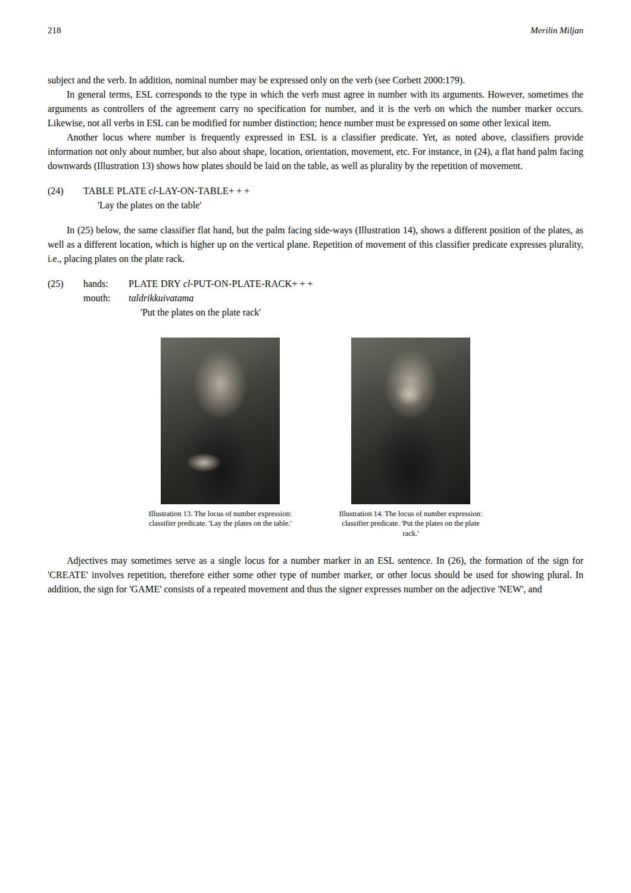218 Merilin Miljan
subject and the verb. In addition, nominal number may be expressed only on the verb (see Corbett 2000:179).
In general terms, ESL corresponds to the type in which the verb must agree in number with its arguments. However, sometimes the arguments as controllers of the agreement carry no specification for number, and it is the verb on which the number marker occurs. Likewise, not all verbs in ESL can be modified for number distinction; hence number must be expressed on some other lexical item.
Another locus where number is frequently expressed in ESL is a classifier predicate. Yet, as noted above, classifiers provide information not only about number, but also about shape, location, orientation, movement, etc. For instance, in (24), a flat hand palm facing downwards (Illustration 13) shows how plates should be laid on the table, as well as plurality by the repetition of movement.
(24)
TABLE PLATE cl-LAY-ON-TABLE+ + + 'Lay the plates on the table'
In (25) below, the same classifier flat hand, but the palm facing side-ways (Illustration 14), shows a different position of the plates, as well as a different location, which is higher up on the vertical plane. Repetition of movement of this classifier predicate expresses plurality, i.e., placing plates on the plate rack.
(25)
hands: PLATE DRY cl-PUT-ON-PLATE-RACK+ + + mouth: taldrikkuivatama 'Put the plates on the plate rack'
Illustration 13. The locus of number expression: classifier predicate. 'Lay the plates on the table.'
Illustration 14. The locus of number expression: classifier predicate. 'Put the plates on the plate rack.'
Adjectives may sometimes serve as a single locus for a number marker in an ESL sentence. In (26), the formation of the sign for 'CREATE' involves repetition, therefore either some other type of number marker, or other locus should be used for showing plural. In addition, the sign for 'GAME' consists of a repeated movement and thus the signer expresses number on the adjective 'NEW', and